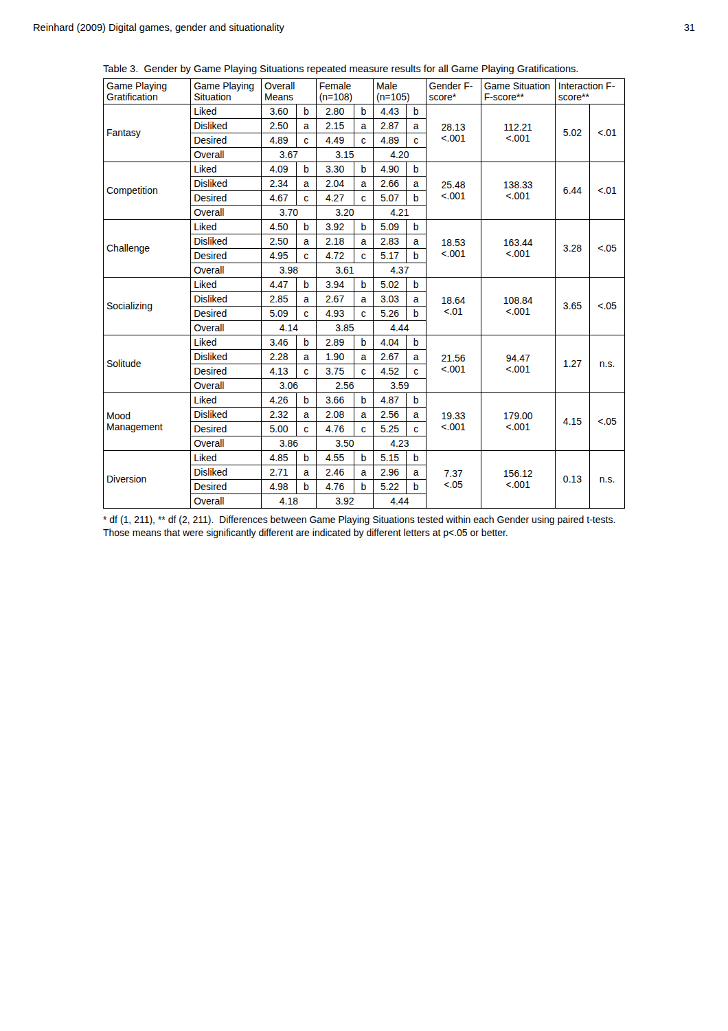Reinhard (2009) Digital games, gender and situationality 31
Table 3. Gender by Game Playing Situations repeated measure results for all Game Playing Gratifications.
| Game Playing Gratification | Game Playing Situation | Overall Means | Female (n=108) | Male (n=105) | Gender F-score* | Game Situation F-score** | Interaction F-score** |
| --- | --- | --- | --- | --- | --- | --- | --- |
| Fantasy | Liked | 3.60 | b | 2.80 | b | 4.43 | b | 28.13 <.001 | 112.21 <.001 | 5.02 | <.01 |
| Disliked | 2.50 | a | 2.15 | a | 2.87 | a |
| Desired | 4.89 | c | 4.49 | c | 4.89 | c |
| Overall | 3.67 | 3.15 | 4.20 |
| Competition | Liked | 4.09 | b | 3.30 | b | 4.90 | b | 25.48 <.001 | 138.33 <.001 | 6.44 | <.01 |
| Disliked | 2.34 | a | 2.04 | a | 2.66 | a |
| Desired | 4.67 | c | 4.27 | c | 5.07 | b |
| Overall | 3.70 | 3.20 | 4.21 |
| Challenge | Liked | 4.50 | b | 3.92 | b | 5.09 | b | 18.53 <.001 | 163.44 <.001 | 3.28 | <.05 |
| Disliked | 2.50 | a | 2.18 | a | 2.83 | a |
| Desired | 4.95 | c | 4.72 | c | 5.17 | b |
| Overall | 3.98 | 3.61 | 4.37 |
| Socializing | Liked | 4.47 | b | 3.94 | b | 5.02 | b | 18.64 <.01 | 108.84 <.001 | 3.65 | <.05 |
| Disliked | 2.85 | a | 2.67 | a | 3.03 | a |
| Desired | 5.09 | c | 4.93 | c | 5.26 | b |
| Overall | 4.14 | 3.85 | 4.44 |
| Solitude | Liked | 3.46 | b | 2.89 | b | 4.04 | b | 21.56 <.001 | 94.47 <.001 | 1.27 | n.s. |
| Disliked | 2.28 | a | 1.90 | a | 2.67 | a |
| Desired | 4.13 | c | 3.75 | c | 4.52 | c |
| Overall | 3.06 | 2.56 | 3.59 |
| Mood Management | Liked | 4.26 | b | 3.66 | b | 4.87 | b | 19.33 <.001 | 179.00 <.001 | 4.15 | <.05 |
| Disliked | 2.32 | a | 2.08 | a | 2.56 | a |
| Desired | 5.00 | c | 4.76 | c | 5.25 | c |
| Overall | 3.86 | 3.50 | 4.23 |
| Diversion | Liked | 4.85 | b | 4.55 | b | 5.15 | b | 7.37 <.05 | 156.12 <.001 | 0.13 | n.s. |
| Disliked | 2.71 | a | 2.46 | a | 2.96 | a |
| Desired | 4.98 | b | 4.76 | b | 5.22 | b |
| Overall | 4.18 | 3.92 | 4.44 |
* df (1, 211), ** df (2, 211). Differences between Game Playing Situations tested within each Gender using paired t-tests. Those means that were significantly different are indicated by different letters at p<.05 or better.